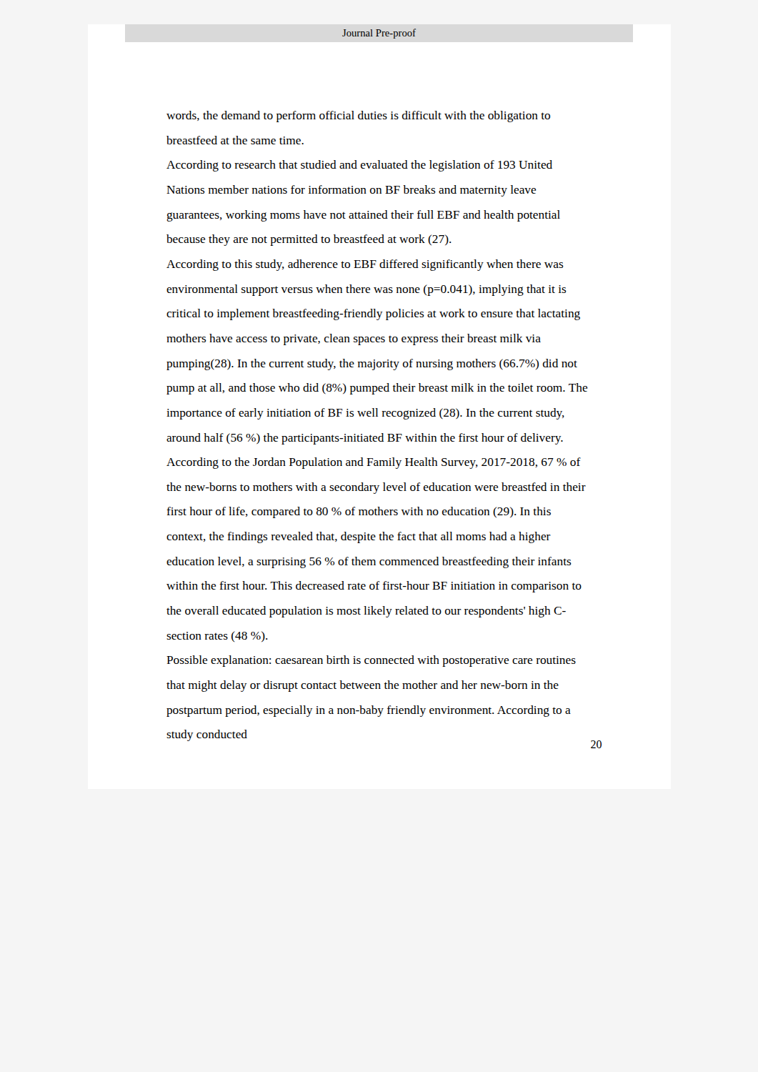Journal Pre-proof
words, the demand to perform official duties is difficult with the obligation to breastfeed at the same time.
According to research that studied and evaluated the legislation of 193 United Nations member nations for information on BF breaks and maternity leave guarantees, working moms have not attained their full EBF and health potential because they are not permitted to breastfeed at work (27).
According to this study, adherence to EBF differed significantly when there was environmental support versus when there was none (p=0.041), implying that it is critical to implement breastfeeding-friendly policies at work to ensure that lactating mothers have access to private, clean spaces to express their breast milk via pumping(28). In the current study, the majority of nursing mothers (66.7%) did not pump at all, and those who did (8%) pumped their breast milk in the toilet room. The importance of early initiation of BF is well recognized (28). In the current study, around half (56 %) the participants-initiated BF within the first hour of delivery.
According to the Jordan Population and Family Health Survey, 2017-2018, 67 % of the new-borns to mothers with a secondary level of education were breastfed in their first hour of life, compared to 80 % of mothers with no education (29). In this context, the findings revealed that, despite the fact that all moms had a higher education level, a surprising 56 % of them commenced breastfeeding their infants within the first hour. This decreased rate of first-hour BF initiation in comparison to the overall educated population is most likely related to our respondents' high C-section rates (48 %).
Possible explanation: caesarean birth is connected with postoperative care routines that might delay or disrupt contact between the mother and her new-born in the postpartum period, especially in a non-baby friendly environment. According to a study conducted
20